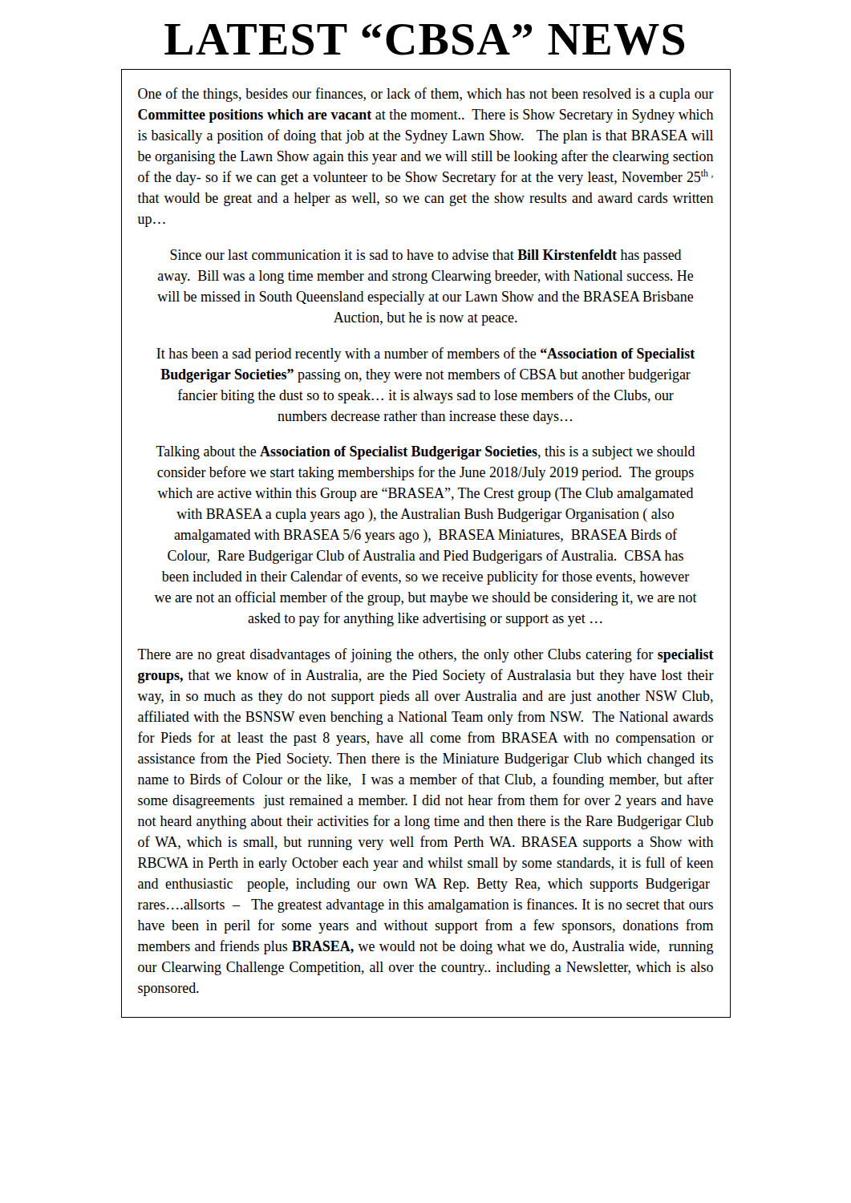LATEST “CBSA” NEWS
One of the things, besides our finances, or lack of them, which has not been resolved is a cupla our Committee positions which are vacant at the moment.. There is Show Secretary in Sydney which is basically a position of doing that job at the Sydney Lawn Show. The plan is that BRASEA will be organising the Lawn Show again this year and we will still be looking after the clearwing section of the day- so if we can get a volunteer to be Show Secretary for at the very least, November 25th , that would be great and a helper as well, so we can get the show results and award cards written up…
Since our last communication it is sad to have to advise that Bill Kirstenfeldt has passed away. Bill was a long time member and strong Clearwing breeder, with National success. He will be missed in South Queensland especially at our Lawn Show and the BRASEA Brisbane Auction, but he is now at peace.
It has been a sad period recently with a number of members of the “Association of Specialist Budgerigar Societies” passing on, they were not members of CBSA but another budgerigar fancier biting the dust so to speak… it is always sad to lose members of the Clubs, our numbers decrease rather than increase these days…
Talking about the Association of Specialist Budgerigar Societies, this is a subject we should consider before we start taking memberships for the June 2018/July 2019 period. The groups which are active within this Group are “BRASEA”, The Crest group (The Club amalgamated with BRASEA a cupla years ago ), the Australian Bush Budgerigar Organisation ( also amalgamated with BRASEA 5/6 years ago ), BRASEA Miniatures, BRASEA Birds of Colour, Rare Budgerigar Club of Australia and Pied Budgerigars of Australia. CBSA has been included in their Calendar of events, so we receive publicity for those events, however we are not an official member of the group, but maybe we should be considering it, we are not asked to pay for anything like advertising or support as yet …
There are no great disadvantages of joining the others, the only other Clubs catering for specialist groups, that we know of in Australia, are the Pied Society of Australasia but they have lost their way, in so much as they do not support pieds all over Australia and are just another NSW Club, affiliated with the BSNSW even benching a National Team only from NSW. The National awards for Pieds for at least the past 8 years, have all come from BRASEA with no compensation or assistance from the Pied Society. Then there is the Miniature Budgerigar Club which changed its name to Birds of Colour or the like, I was a member of that Club, a founding member, but after some disagreements just remained a member. I did not hear from them for over 2 years and have not heard anything about their activities for a long time and then there is the Rare Budgerigar Club of WA, which is small, but running very well from Perth WA. BRASEA supports a Show with RBCWA in Perth in early October each year and whilst small by some standards, it is full of keen and enthusiastic people, including our own WA Rep. Betty Rea, which supports Budgerigar rares….allsorts – The greatest advantage in this amalgamation is finances. It is no secret that ours have been in peril for some years and without support from a few sponsors, donations from members and friends plus BRASEA, we would not be doing what we do, Australia wide, running our Clearwing Challenge Competition, all over the country.. including a Newsletter, which is also sponsored.